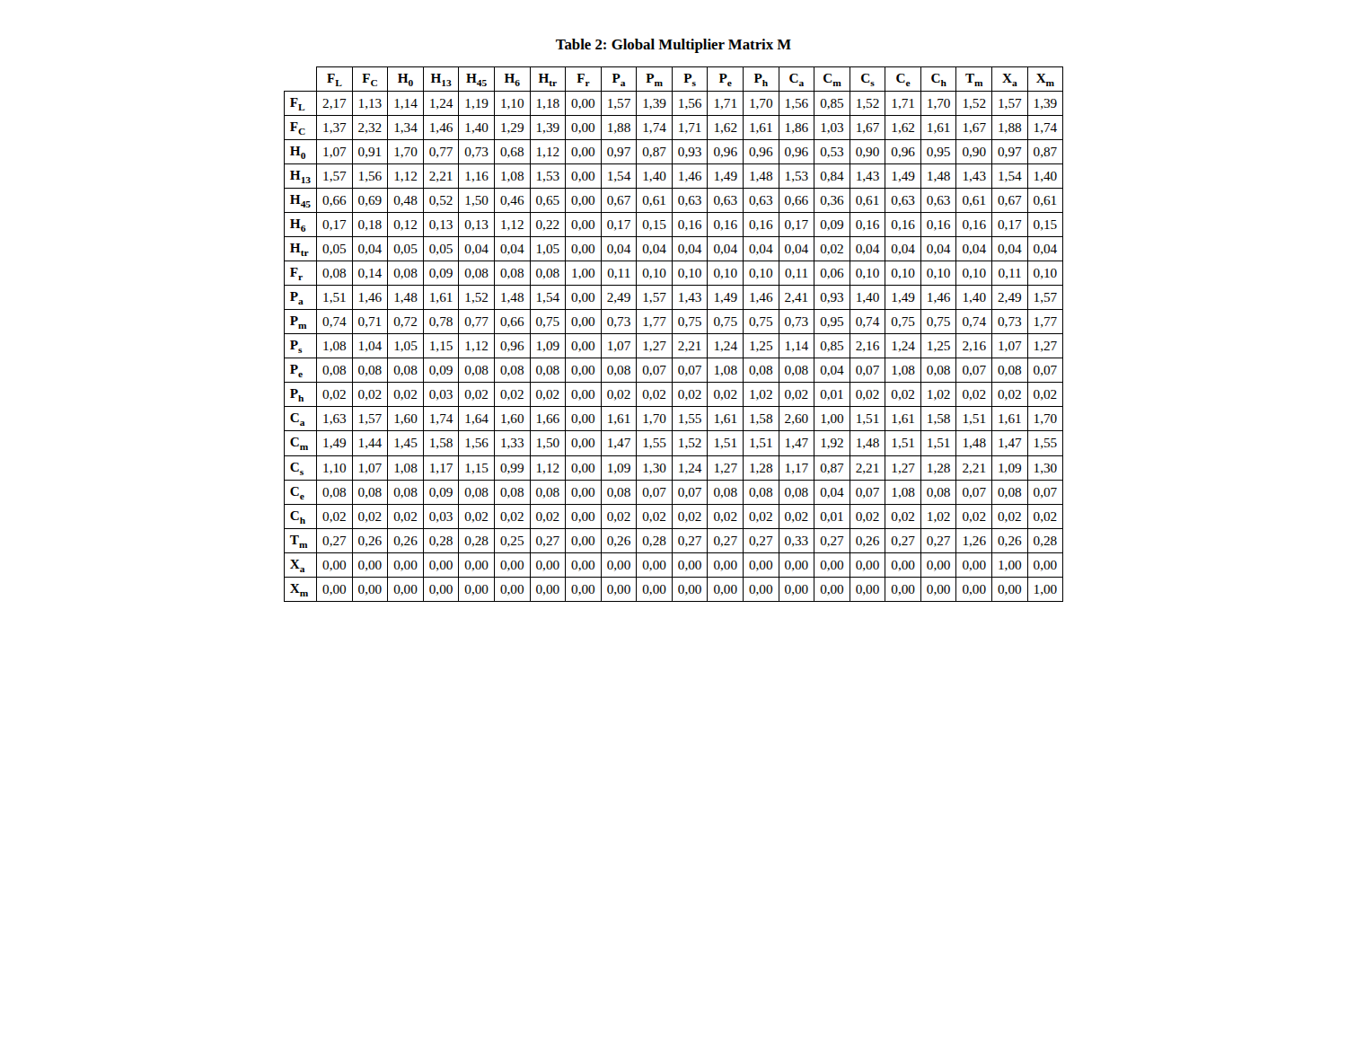Table 2: Global Multiplier Matrix M
| | F L | F C | H 0 | H 13 | H 45 | H 6 | H tr | F r | P a | P m | P s | P e | P h | C a | C m | C s | C e | C h | T m | X a | X m |
| --- | --- | --- | --- | --- | --- | --- | --- | --- | --- | --- | --- | --- | --- | --- | --- | --- | --- | --- | --- | --- | --- |
| F L | 2,17 | 1,13 | 1,14 | 1,24 | 1,19 | 1,10 | 1,18 | 0,00 | 1,57 | 1,39 | 1,56 | 1,71 | 1,70 | 1,56 | 0,85 | 1,52 | 1,71 | 1,70 | 1,52 | 1,57 | 1,39 |
| F C | 1,37 | 2,32 | 1,34 | 1,46 | 1,40 | 1,29 | 1,39 | 0,00 | 1,88 | 1,74 | 1,71 | 1,62 | 1,61 | 1,86 | 1,03 | 1,67 | 1,62 | 1,61 | 1,67 | 1,88 | 1,74 |
| H 0 | 1,07 | 0,91 | 1,70 | 0,77 | 0,73 | 0,68 | 1,12 | 0,00 | 0,97 | 0,87 | 0,93 | 0,96 | 0,96 | 0,96 | 0,53 | 0,90 | 0,96 | 0,95 | 0,90 | 0,97 | 0,87 |
| H 13 | 1,57 | 1,56 | 1,12 | 2,21 | 1,16 | 1,08 | 1,53 | 0,00 | 1,54 | 1,40 | 1,46 | 1,49 | 1,48 | 1,53 | 0,84 | 1,43 | 1,49 | 1,48 | 1,43 | 1,54 | 1,40 |
| H 45 | 0,66 | 0,69 | 0,48 | 0,52 | 1,50 | 0,46 | 0,65 | 0,00 | 0,67 | 0,61 | 0,63 | 0,63 | 0,63 | 0,66 | 0,36 | 0,61 | 0,63 | 0,63 | 0,61 | 0,67 | 0,61 |
| H 6 | 0,17 | 0,18 | 0,12 | 0,13 | 0,13 | 1,12 | 0,22 | 0,00 | 0,17 | 0,15 | 0,16 | 0,16 | 0,16 | 0,17 | 0,09 | 0,16 | 0,16 | 0,16 | 0,16 | 0,17 | 0,15 |
| H tr | 0,05 | 0,04 | 0,05 | 0,05 | 0,04 | 0,04 | 1,05 | 0,00 | 0,04 | 0,04 | 0,04 | 0,04 | 0,04 | 0,04 | 0,02 | 0,04 | 0,04 | 0,04 | 0,04 | 0,04 | 0,04 |
| F r | 0,08 | 0,14 | 0,08 | 0,09 | 0,08 | 0,08 | 0,08 | 1,00 | 0,11 | 0,10 | 0,10 | 0,10 | 0,10 | 0,11 | 0,06 | 0,10 | 0,10 | 0,10 | 0,10 | 0,11 | 0,10 |
| P a | 1,51 | 1,46 | 1,48 | 1,61 | 1,52 | 1,48 | 1,54 | 0,00 | 2,49 | 1,57 | 1,43 | 1,49 | 1,46 | 2,41 | 0,93 | 1,40 | 1,49 | 1,46 | 1,40 | 2,49 | 1,57 |
| P m | 0,74 | 0,71 | 0,72 | 0,78 | 0,77 | 0,66 | 0,75 | 0,00 | 0,73 | 1,77 | 0,75 | 0,75 | 0,75 | 0,73 | 0,95 | 0,74 | 0,75 | 0,75 | 0,74 | 0,73 | 1,77 |
| P s | 1,08 | 1,04 | 1,05 | 1,15 | 1,12 | 0,96 | 1,09 | 0,00 | 1,07 | 1,27 | 2,21 | 1,24 | 1,25 | 1,14 | 0,85 | 2,16 | 1,24 | 1,25 | 2,16 | 1,07 | 1,27 |
| P e | 0,08 | 0,08 | 0,08 | 0,09 | 0,08 | 0,08 | 0,08 | 0,00 | 0,08 | 0,07 | 0,07 | 1,08 | 0,08 | 0,08 | 0,04 | 0,07 | 1,08 | 0,08 | 0,07 | 0,08 | 0,07 |
| P h | 0,02 | 0,02 | 0,02 | 0,03 | 0,02 | 0,02 | 0,02 | 0,00 | 0,02 | 0,02 | 0,02 | 0,02 | 1,02 | 0,02 | 0,01 | 0,02 | 0,02 | 1,02 | 0,02 | 0,02 | 0,02 |
| C a | 1,63 | 1,57 | 1,60 | 1,74 | 1,64 | 1,60 | 1,66 | 0,00 | 1,61 | 1,70 | 1,55 | 1,61 | 1,58 | 2,60 | 1,00 | 1,51 | 1,61 | 1,58 | 1,51 | 1,61 | 1,70 |
| C m | 1,49 | 1,44 | 1,45 | 1,58 | 1,56 | 1,33 | 1,50 | 0,00 | 1,47 | 1,55 | 1,52 | 1,51 | 1,51 | 1,47 | 1,92 | 1,48 | 1,51 | 1,51 | 1,48 | 1,47 | 1,55 |
| C s | 1,10 | 1,07 | 1,08 | 1,17 | 1,15 | 0,99 | 1,12 | 0,00 | 1,09 | 1,30 | 1,24 | 1,27 | 1,28 | 1,17 | 0,87 | 2,21 | 1,27 | 1,28 | 2,21 | 1,09 | 1,30 |
| C e | 0,08 | 0,08 | 0,08 | 0,09 | 0,08 | 0,08 | 0,08 | 0,00 | 0,08 | 0,07 | 0,07 | 0,08 | 0,08 | 0,08 | 0,04 | 0,07 | 1,08 | 0,08 | 0,07 | 0,08 | 0,07 |
| C h | 0,02 | 0,02 | 0,02 | 0,03 | 0,02 | 0,02 | 0,02 | 0,00 | 0,02 | 0,02 | 0,02 | 0,02 | 0,02 | 0,02 | 0,01 | 0,02 | 0,02 | 1,02 | 0,02 | 0,02 | 0,02 |
| T m | 0,27 | 0,26 | 0,26 | 0,28 | 0,28 | 0,25 | 0,27 | 0,00 | 0,26 | 0,28 | 0,27 | 0,27 | 0,27 | 0,33 | 0,27 | 0,26 | 0,27 | 0,27 | 1,26 | 0,26 | 0,28 |
| X a | 0,00 | 0,00 | 0,00 | 0,00 | 0,00 | 0,00 | 0,00 | 0,00 | 0,00 | 0,00 | 0,00 | 0,00 | 0,00 | 0,00 | 0,00 | 0,00 | 0,00 | 0,00 | 0,00 | 1,00 | 0,00 |
| X m | 0,00 | 0,00 | 0,00 | 0,00 | 0,00 | 0,00 | 0,00 | 0,00 | 0,00 | 0,00 | 0,00 | 0,00 | 0,00 | 0,00 | 0,00 | 0,00 | 0,00 | 0,00 | 0,00 | 0,00 | 1,00 |